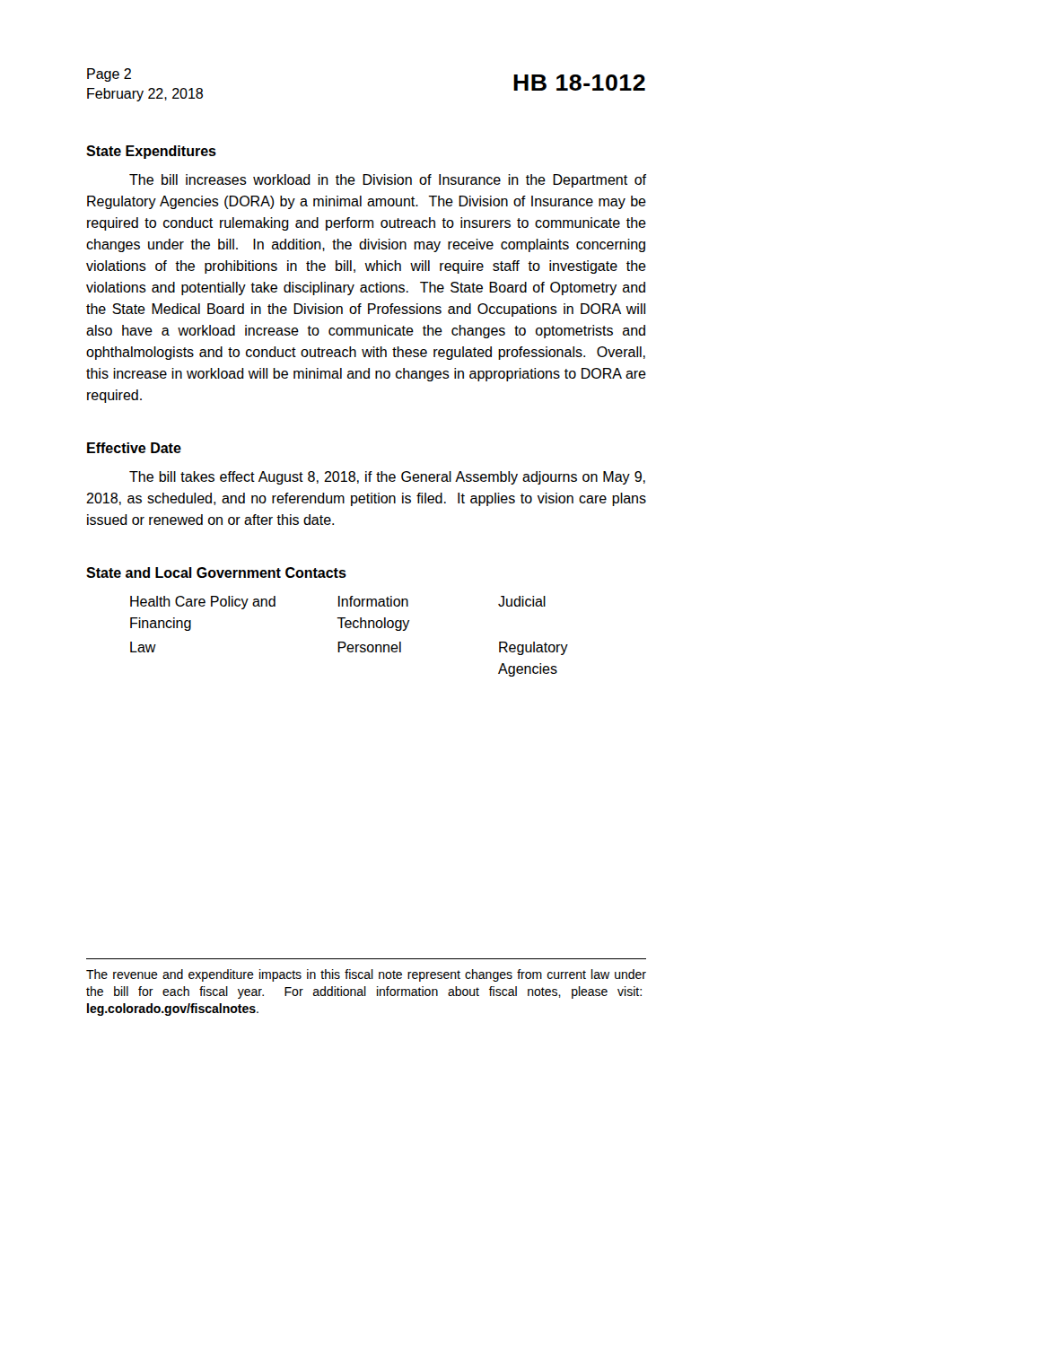Page 2
February 22, 2018
HB 18-1012
State Expenditures
The bill increases workload in the Division of Insurance in the Department of Regulatory Agencies (DORA) by a minimal amount. The Division of Insurance may be required to conduct rulemaking and perform outreach to insurers to communicate the changes under the bill. In addition, the division may receive complaints concerning violations of the prohibitions in the bill, which will require staff to investigate the violations and potentially take disciplinary actions. The State Board of Optometry and the State Medical Board in the Division of Professions and Occupations in DORA will also have a workload increase to communicate the changes to optometrists and ophthalmologists and to conduct outreach with these regulated professionals. Overall, this increase in workload will be minimal and no changes in appropriations to DORA are required.
Effective Date
The bill takes effect August 8, 2018, if the General Assembly adjourns on May 9, 2018, as scheduled, and no referendum petition is filed. It applies to vision care plans issued or renewed on or after this date.
State and Local Government Contacts
| Health Care Policy and Financing | Information Technology | Judicial |
| Law | Personnel | Regulatory Agencies |
The revenue and expenditure impacts in this fiscal note represent changes from current law under the bill for each fiscal year. For additional information about fiscal notes, please visit: leg.colorado.gov/fiscalnotes.